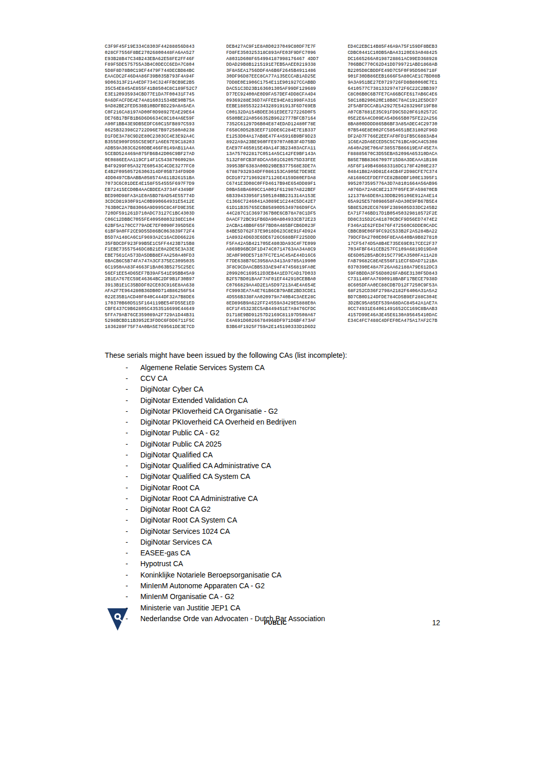C3F9F45F19E334C8303F44288856D843 028CF7556F8BE27026800448FA6AA527 E93B28B47C34B243EBA62E58FE2FF46F F89F5DE575755A3B4C0DECC6EDA7C804 5D8F8D78B0C19EF4479F744DECBD84BC EAACDC2F46D4A86F39B035B793F4A94F 9D06313F21A4EDF734C324FFBCB9E2B5 35C54E845AE855F41B8504C8C189F52C7 E3E120935934CBD77E1DA7F00431F745 0A6DFACFDEAE74A816031534BE90B75A 9AD82BE2FED538B10BDFBD229A8A5AEA C0F216CA8197AD00F0D98927EAE29E64 DE76B17BFB1B6D6D6634C8C104A6E59F A90F1BB43E9DB5EDFC60C15FB897C593 8625B32398C2722D96E7B972580A0238 D1FDE3A78C9D2E80C2303CC4E3E92A4C B355E909FD55C5E9EF1A6E67E9C18203 ADB59A303C6260DBE466F0149AB11A4A 5CEBD524469A075FB6B42D06C9BF27AD 0E0886EEAA119CF14F1C54387060929A B4F9299F05A327E60543C4CDE3277FC0 E4B2F09505726306314DF05B734FD9D0 4DD0497CBAABBA058574A611B26151BA 7073C6C01DEE4E158F554555F697F7D9 EB72415ECD0B4AACBDEEA3734F4349BF BED90D98FA3A1E0A5BD78AD54E55774D 3CDCD81930F91AC0B990664931E5412E 763B0C2A7B83066A9D995C8C4FD9E35E 720DF591261D710ADC73127C1BC4303D C06C12DBBC7055FE40950803238EC104 62BF5A170CC779ADE7EF0090F395D5E6 61BF9A0FF2CE9D55D86BC063839F72F4 B5D7A148CA6C1F9693A2C16ACDD66226 35FBDCDF923F99B5E1C5FF4423B715B8 F1EBE73557546DC8B21E0A2DE5E3A33E EBE7561CA573DA5DBB8EFAA250A40FD3 6BACB6C5B74FA747A3CF375EC3095035 6C1950AA83F4663F1BA063B5275C25EC 56EF1EE54D65EF7B39AF541E95BB45A9 2B1EA767EC59E46364BC2DF9B1F30B97 3913B1E1C35BDDF02CE03C916E8AA638 AFA2F7E964280B36DB0D714B86256F54 022E35B1ACD40F040C444DF32A7B8DE6 170370B60D515F164119BE54FD55E1ED CBFE437C9B62805C4353516699E44649 5FFA79AB76CE359089A2F729A1D44B31 5298BCBD11B3952E3FDDC6FDD6711F5C 1836289F75F74A0BA5E769561DE3E7CD
DEB427AC9F1E8A0D0237049C80DF7E7F FD8FE350325318C893AFE03F9DFC7096 A8031D608F654994187998176467 4DD7 DDAD29B8B1215191E7EB5AAEE0219338 3F8A5EA1756DDF4A6B6F2645B4911486 30DF96D87EEC8CA77A135ECCAB1AD25E 7DD8E0E1906C1754E11E901927CCABBD DAC51C3D23B163601305AF99DF129689 D77EC92400AE0D9FA57DEF4DD8CFA4D4 09369288E36D7AFFEE94EA81998FA316 EEBE18855322343289191913F6D769EB C00132DA154BDEE361EDEE727226D0F5 6580BE22A0566352B9622777BFCB7164 7352C61297D6B04E874EDAD12480F78E F658C0D52B3EEF71DDE6C284E7E1B337 E1253D04A17AB8E47F4A5916B9BF9D23 8922A9A23BE960FFE9707A0B3F4D75BD EAE97F465015E49A14F3B23403ACFA11 13A757022817C0514A5C142FE9BF143A 5132F0FCB3F8DCAA501C620575D33FEE 39953BF6383A00D29BEB377568E3DE7A 67887932934DFF086153CA905E7DE9EE DCD1072719692871126E4159D80EFDA8 C6741E3D08C0FFD4617B94E654DD89F1 D0BA58BA609CC1A001F612987A822BEF 6B339433956F1505104BB231314A153E C1366C7246041A3089E1C244C5DC42E7 61D11B35765ECB85890D5349786D9FCA 44C287C1C3697367B0E6CB78A78C1DF5 DAACF72BC91FB6DA90A804933CB72E23 2ACBA14BB6F65F7BD0A485BFCB6D023F 84BE5D762F37E9018D623C8E91F4D924 1A89324D6D3E6DE6726C688BFF225DDD F5FA42A5B421705E4803DA93C4F7E099 A869B96BCDF1D474C0714763AA34A8C9 3EA0F90DE57187FC7E1AC45AE44D16C6 F7DE638B76C3958AA3413A9785A19900 3F8C9CDAACBB533AE94F47456819FA0E 209920C169512D3EB4A1ED7CAD17D033 B2F57BD01BAAF7AF01EF442910CEBBA0 C0766829AA4D2E1A5D97213A4E4A654E FC9993EA7A4E761B6CB79ABE2BD3CDE1 4D556B338FAA020979A740B4C3AEE28C 8ED896B9A622FF24559A3429E5888E0A 8CF1F45323EC5AB449451E7A9476CFDC D1718E9BD91257D2169C81197D508A67 E4A691D60266784968DF971D6BF473AF B3B64F1925F759A2E145190333D1D6D2
ED4C2EBC14B85F46A9A75F159DF8BEB3 CDBC0441C10DB5ABA43120E63A048425 DC1665266A0198728861AC99ED368928 706BBC770C62D41DD799721ABD1868AB B2205D8CBDDFE49D7C5F0F95D506718F 901F30DB86EEB1666F5A80CAE1C7BD08B 9A3A951BE27E0729726FD8B80060E7E1 6410577C738133297472F6C22C2BB397 C8C06B0C6B7FE7CA66BCFE617AB6C4E6 58C18B290620E18B8C78AC1912E5DCD7 2F5ABFDCCAB1A2927E54283296F19FB8 A07CB7881E35C91FD9C5D20F6102572C 05E2E6A4CD09EA54D665B075FE22A256 8BA800DDDD865B6BF3A85ADEC4C29730 07B546E8E002FC5854651BE31802F96D DF2AD7F766E2EEFAF0FD1FB5C6883AB4 1C6EA2DA6ECED5C5C761BCA9CA4C5308 A640A29E706AF38557B86619EAF45E7A F88885670C3D55EBA52096A65310DACA B85E7BB83667097F15D8A3DEAAA1B198 A5F6F149B468683318DC178F4208E237 04841B82A9D81E44CB4F2D98CFE7C374 A81686CEFDEFFCE82B8DBF100E1395F1 9952073595776A3D7A8101664A56AB96 A076DA72A8C8E2137F05FE3FA59870EB 121378A6DE0A13DDB295106E912A4E14 65A925E578098658FADA30E9FB67B5E4 5B8E5202EC6769F2389605D33DC245B2 EA71F746BD17D1B05450329818572F2E DD8C315D2CA61870CBCF9D56ED7474E2 F346A1E62FED476F472560C6DDE0CADC CBBCB9E06F9FC92C533B2F2A5284BA22 79DCFDA2700E06F8EAA640BA9B827810 17CF5474D5A8B4E735E69E017CEC2F37 7034FBF641CEB257FC109A6819D19DA0 6E6D052B5ABC015C779EA3500FA11A28 FAB79682C8EAE556F11ECF6DAD7121BA 0370390E48A7F26AA62188A79E612DC3 59F8BDDA3F56D8026FAB6E3130F5D843 C731140FAA7690918BABF17BECE7938D 8C605DFAA0EC88CDB7D12F7250C9F53A 68F252CD36F2798A2182F6406A31A5A2 BD7CB0D124DFDE784CD5B9EF288C304E 3D2BC95A85EF539A68DAC84542A1AE7A 8CC74931E64061491652CC169C8BAAB3 4157D99E46A3E45E6130A95645410DAC E34C4FC7488C4DFEF0EA475A17AF2C7B
These serials might have been issued by the following CAs (list incomplete):
Algemene Relatie Services System CA
CCV CA
DigiNotar Cyber CA
DigiNotar Extended Validation CA
DigiNotar PKIoverheid CA Organisatie - G2
DigiNotar PKIoverheid CA Overheid en Bedrijven
DigiNotar Public CA - G2
DigiNotar Public CA 2025
DigiNotar Qualified CA
DigiNotar Qualified CA Administrative CA
DigiNotar Qualified CA System CA
DigiNotar Root CA
DigiNotar Root CA Administrative CA
DigiNotar Root CA G2
DigiNotar Root CA System CA
DigiNotar Services 1024 CA
DigiNotar Services CA
EASEE-gas CA
Hypotrust CA
Koninklijke Notariele Beroepsorganisatie CA
MinIenM Autonome Apparaten CA - G2
MinIenM Organisatie CA - G2
Ministerie van Justitie JEP1 CA
Nederlandse Orde van Advocaten - Dutch Bar Association
PUBLIC
12